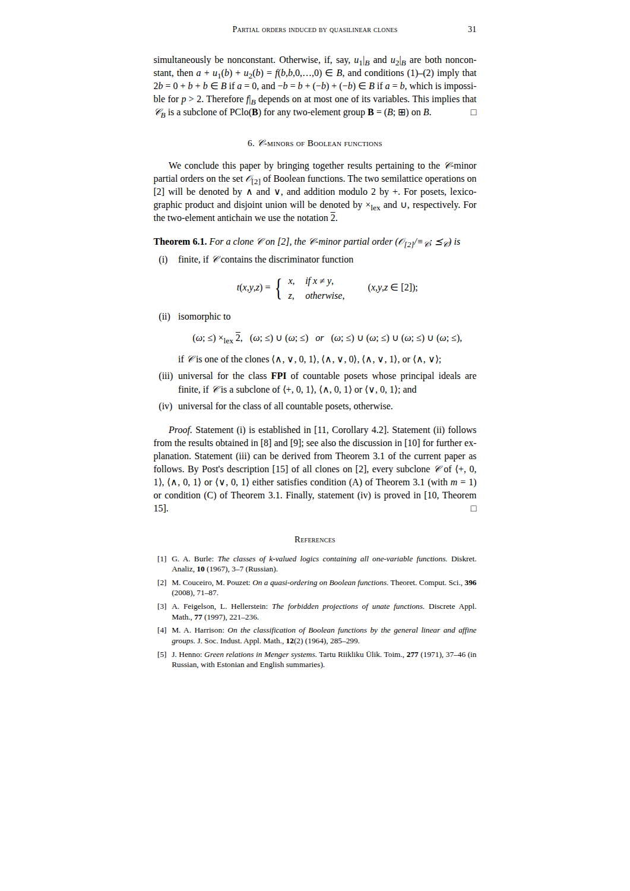Partial orders induced by quasilinear clones 31
simultaneously be nonconstant. Otherwise, if, say, u1|B and u2|B are both nonconstant, then a + u1(b) + u2(b) = f(b,b,0,…,0) ∈ B, and conditions (1)–(2) imply that 2b = 0 + b + b ∈ B if a = 0, and −b = b + (−b) + (−b) ∈ B if a = b, which is impossible for p > 2. Therefore f|B depends on at most one of its variables. This implies that 𝒞B is a subclone of PClo(B) for any two-element group B = (B; ⊞) on B. □
6. 𝒞-minors of Boolean functions
We conclude this paper by bringing together results pertaining to the 𝒞-minor partial orders on the set 𝒪[2] of Boolean functions. The two semilattice operations on [2] will be denoted by ∧ and ∨, and addition modulo 2 by +. For posets, lexicographic product and disjoint union will be denoted by ×lex and ∪, respectively. For the two-element antichain we use the notation 2.
Theorem 6.1. For a clone 𝒞 on [2], the 𝒞-minor partial order (𝒪[2]/≡𝒞; ⪯𝒞) is
(i) finite, if 𝒞 contains the discriminator function
t(x,y,z) = { x, if x ≠ y, z, otherwise, (x,y,z ∈ [2]);
(ii) isomorphic to
(ω; ≤) ×lex 2, (ω; ≤) ∪ (ω; ≤) or (ω; ≤) ∪ (ω; ≤) ∪ (ω; ≤) ∪ (ω; ≤),
if 𝒞 is one of the clones ⟨∧, ∨, 0, 1⟩, ⟨∧, ∨, 0⟩, ⟨∧, ∨, 1⟩, or ⟨∧, ∨⟩;
(iii) universal for the class FPI of countable posets whose principal ideals are finite, if 𝒞 is a subclone of ⟨+, 0, 1⟩, ⟨∧, 0, 1⟩ or ⟨∨, 0, 1⟩; and
(iv) universal for the class of all countable posets, otherwise.
Proof. Statement (i) is established in [11, Corollary 4.2]. Statement (ii) follows from the results obtained in [8] and [9]; see also the discussion in [10] for further explanation. Statement (iii) can be derived from Theorem 3.1 of the current paper as follows. By Post's description [15] of all clones on [2], every subclone 𝒞 of ⟨+, 0, 1⟩, ⟨∧, 0, 1⟩ or ⟨∨, 0, 1⟩ either satisfies condition (A) of Theorem 3.1 (with m = 1) or condition (C) of Theorem 3.1. Finally, statement (iv) is proved in [10, Theorem 15]. □
References
[1] G. A. Burle: The classes of k-valued logics containing all one-variable functions. Diskret. Analiz, 10 (1967), 3–7 (Russian).
[2] M. Couceiro, M. Pouzet: On a quasi-ordering on Boolean functions. Theoret. Comput. Sci., 396 (2008), 71–87.
[3] A. Feigelson, L. Hellerstein: The forbidden projections of unate functions. Discrete Appl. Math., 77 (1997), 221–236.
[4] M. A. Harrison: On the classification of Boolean functions by the general linear and affine groups. J. Soc. Indust. Appl. Math., 12(2) (1964), 285–299.
[5] J. Henno: Green relations in Menger systems. Tartu Riikliku Ülik. Toim., 277 (1971), 37–46 (in Russian, with Estonian and English summaries).